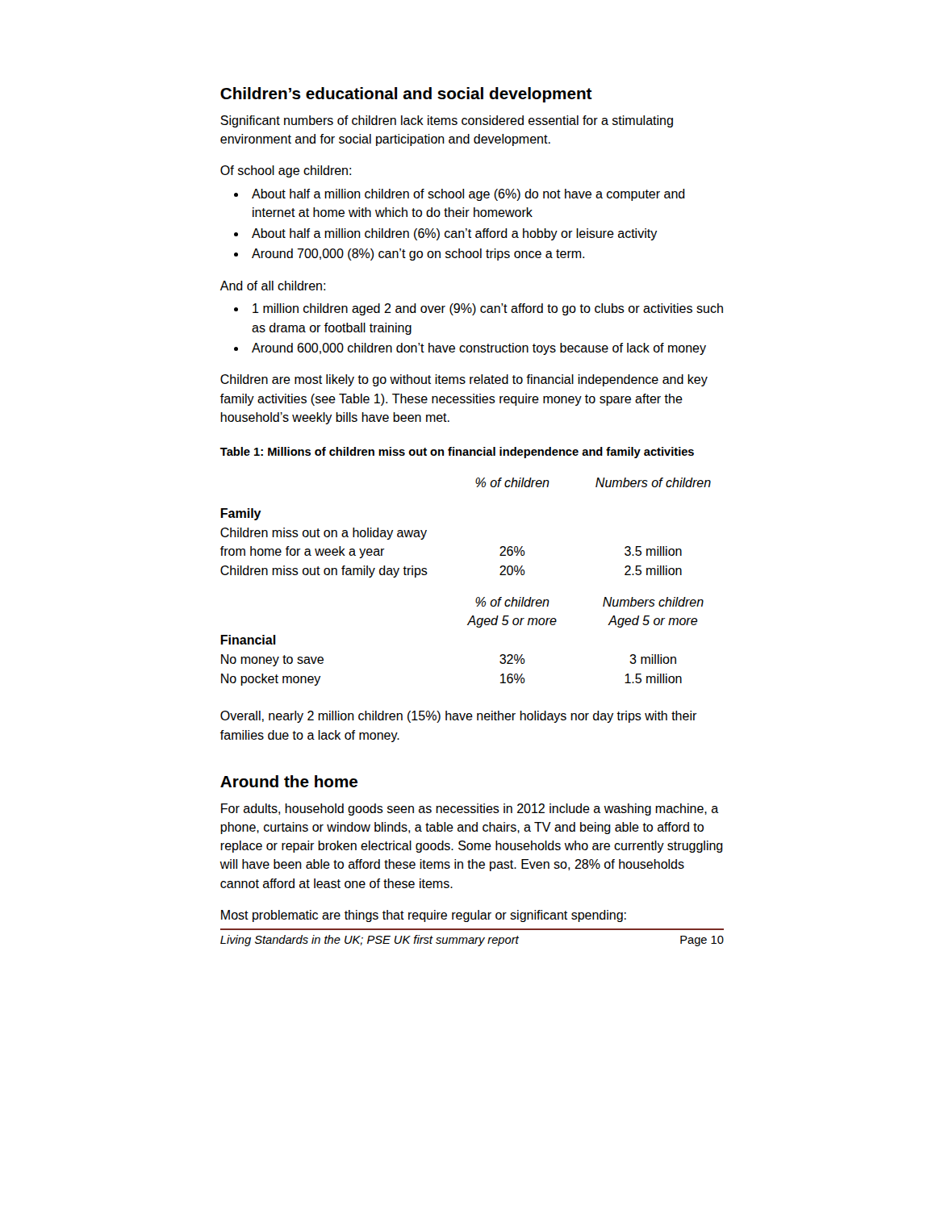Children’s educational and social development
Significant numbers of children lack items considered essential for a stimulating environment and for social participation and development.
Of school age children:
About half a million children of school age (6%) do not have a computer and internet at home with which to do their homework
About half a million children (6%) can’t afford a hobby or leisure activity
Around 700,000 (8%) can’t go on school trips once a term.
And of all children:
1 million children aged 2 and over (9%) can’t afford to go to clubs or activities such as drama or football training
Around 600,000 children don’t have construction toys because of lack of money
Children are most likely to go without items related to financial independence and key family activities (see Table 1). These necessities require money to spare after the household’s weekly bills have been met.
Table 1: Millions of children miss out on financial independence and family activities
| | % of children | Numbers of children |
| Family | | |
| Children miss out on a holiday away from home for a week a year | 26% | 3.5 million |
| Children miss out on family day trips | 20% | 2.5 million |
| | % of children Aged 5 or more | Numbers children Aged 5 or more |
| Financial | | |
| No money to save | 32% | 3 million |
| No pocket money | 16% | 1.5 million |
Overall, nearly 2 million children (15%) have neither holidays nor day trips with their families due to a lack of money.
Around the home
For adults, household goods seen as necessities in 2012 include a washing machine, a phone, curtains or window blinds, a table and chairs, a TV and being able to afford to replace or repair broken electrical goods. Some households who are currently struggling will have been able to afford these items in the past. Even so, 28% of households cannot afford at least one of these items.
Most problematic are things that require regular or significant spending:
Living Standards in the UK; PSE UK first summary report Page 10